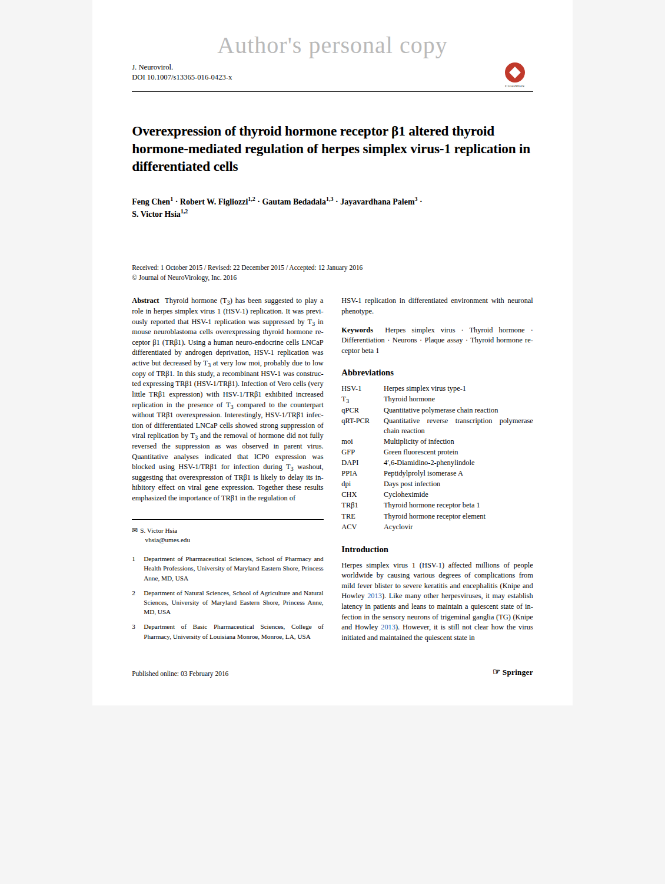Author's personal copy
J. Neurovirol.
DOI 10.1007/s13365-016-0423-x
CrossMark
Overexpression of thyroid hormone receptor β1 altered thyroid hormone-mediated regulation of herpes simplex virus-1 replication in differentiated cells
Feng Chen1 · Robert W. Figliozzi1,2 · Gautam Bedadala1,3 · Jayavardhana Palem3 ·
S. Victor Hsia1,2
Received: 1 October 2015 / Revised: 22 December 2015 / Accepted: 12 January 2016
© Journal of NeuroVirology, Inc. 2016
Abstract Thyroid hormone (T3) has been suggested to play a role in herpes simplex virus 1 (HSV-1) replication. It was previously reported that HSV-1 replication was suppressed by T3 in mouse neuroblastoma cells overexpressing thyroid hormone receptor β1 (TRβ1). Using a human neuro-endocrine cells LNCaP differentiated by androgen deprivation, HSV-1 replication was active but decreased by T3 at very low moi, probably due to low copy of TRβ1. In this study, a recombinant HSV-1 was constructed expressing TRβ1 (HSV-1/TRβ1). Infection of Vero cells (very little TRβ1 expression) with HSV-1/TRβ1 exhibited increased replication in the presence of T3 compared to the counterpart without TRβ1 overexpression. Interestingly, HSV-1/TRβ1 infection of differentiated LNCaP cells showed strong suppression of viral replication by T3 and the removal of hormone did not fully reversed the suppression as was observed in parent virus. Quantitative analyses indicated that ICP0 expression was blocked using HSV-1/TRβ1 for infection during T3 washout, suggesting that overexpression of TRβ1 is likely to delay its inhibitory effect on viral gene expression. Together these results emphasized the importance of TRβ1 in the regulation of
✉S. Victor Hsia
vhsia@umes.edu
1
Department of Pharmaceutical Sciences, School of Pharmacy and Health Professions, University of Maryland Eastern Shore, Princess Anne, MD, USA
2
Department of Natural Sciences, School of Agriculture and Natural Sciences, University of Maryland Eastern Shore, Princess Anne, MD, USA
3
Department of Basic Pharmaceutical Sciences, College of Pharmacy, University of Louisiana Monroe, Monroe, LA, USA
HSV-1 replication in differentiated environment with neuronal phenotype.
Keywords Herpes simplex virus · Thyroid hormone · Differentiation · Neurons · Plaque assay · Thyroid hormone receptor beta 1
Abbreviations
| HSV-1 | Herpes simplex virus type-1 |
| T 3 | Thyroid hormone |
| qPCR | Quantitative polymerase chain reaction |
| qRT-PCR | Quantitative reverse transcription polymerase chain reaction |
| moi | Multiplicity of infection |
| GFP | Green fluorescent protein |
| DAPI | 4′,6-Diamidino-2-phenylindole |
| PPIA | Peptidylprolyl isomerase A |
| dpi | Days post infection |
| CHX | Cycloheximide |
| TRβ1 | Thyroid hormone receptor beta 1 |
| TRE | Thyroid hormone receptor element |
| ACV | Acyclovir |
Introduction
Herpes simplex virus 1 (HSV-1) affected millions of people worldwide by causing various degrees of complications from mild fever blister to severe keratitis and encephalitis (Knipe and Howley 2013). Like many other herpesviruses, it may establish latency in patients and leans to maintain a quiescent state of infection in the sensory neurons of trigeminal ganglia (TG) (Knipe and Howley 2013). However, it is still not clear how the virus initiated and maintained the quiescent state in
Published online: 03 February 2016
☞Springer